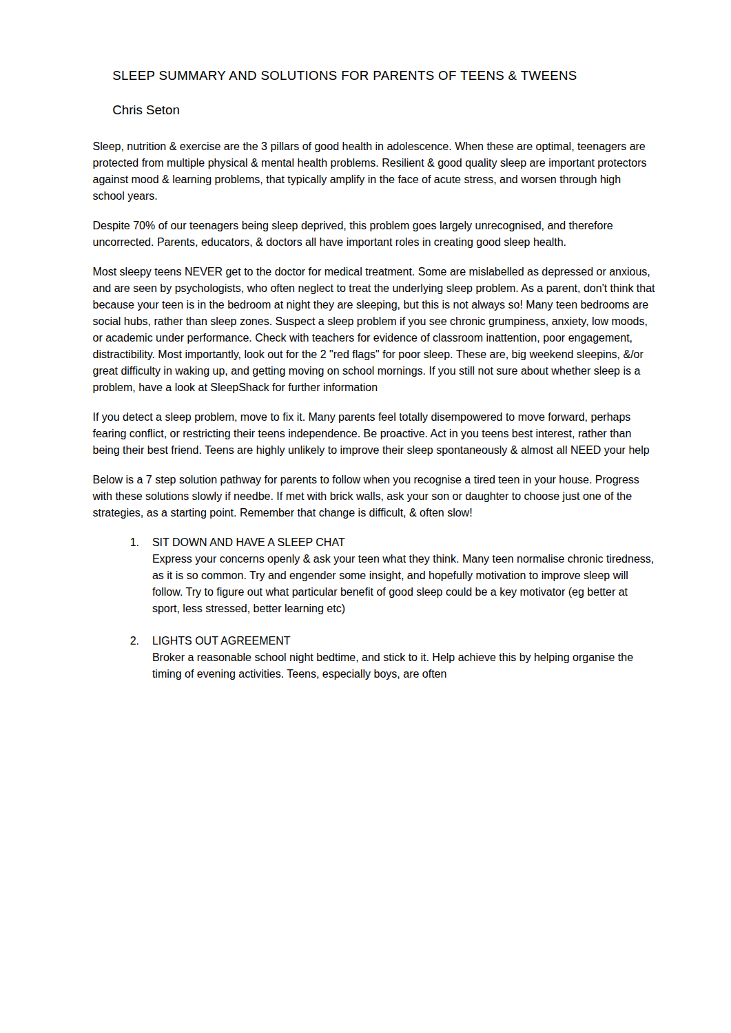SLEEP SUMMARY AND SOLUTIONS FOR PARENTS OF TEENS & TWEENS
Chris Seton
Sleep, nutrition & exercise are the 3 pillars of good health in adolescence. When these are optimal, teenagers are protected from multiple physical & mental health problems. Resilient & good quality sleep are important protectors against mood & learning problems, that typically amplify in the face of acute stress, and worsen through high school years.
Despite 70% of our teenagers being sleep deprived, this problem goes largely unrecognised, and therefore uncorrected. Parents, educators, & doctors all have important roles in creating good sleep health.
Most sleepy teens NEVER get to the doctor for medical treatment. Some are mislabelled as depressed or anxious, and are seen by psychologists, who often neglect to treat the underlying sleep problem. As a parent, don't think that because your teen is in the bedroom at night they are sleeping, but this is not always so! Many teen bedrooms are social hubs, rather than sleep zones. Suspect a sleep problem if you see chronic grumpiness, anxiety, low moods, or academic under performance. Check with teachers for evidence of classroom inattention, poor engagement, distractibility. Most importantly, look out for the 2 "red flags" for poor sleep. These are, big weekend sleepins, &/or great difficulty in waking up, and getting moving on school mornings. If you still not sure about whether sleep is a problem, have a look at SleepShack for further information
If you detect a sleep problem, move to fix it. Many parents feel totally disempowered to move forward, perhaps fearing conflict, or restricting their teens independence. Be proactive. Act in you teens best interest, rather than being their best friend. Teens are highly unlikely to improve their sleep spontaneously & almost all NEED your help
Below is a 7 step solution pathway for parents to follow when you recognise a tired teen in your house. Progress with these solutions slowly if needbe. If met with brick walls, ask your son or daughter to choose just one of the strategies, as a starting point. Remember that change is difficult, & often slow!
SIT DOWN AND HAVE A SLEEP CHAT Express your concerns openly & ask your teen what they think. Many teen normalise chronic tiredness, as it is so common. Try and engender some insight, and hopefully motivation to improve sleep will follow. Try to figure out what particular benefit of good sleep could be a key motivator (eg better at sport, less stressed, better learning etc)
LIGHTS OUT AGREEMENT Broker a reasonable school night bedtime, and stick to it. Help achieve this by helping organise the timing of evening activities. Teens, especially boys, are often